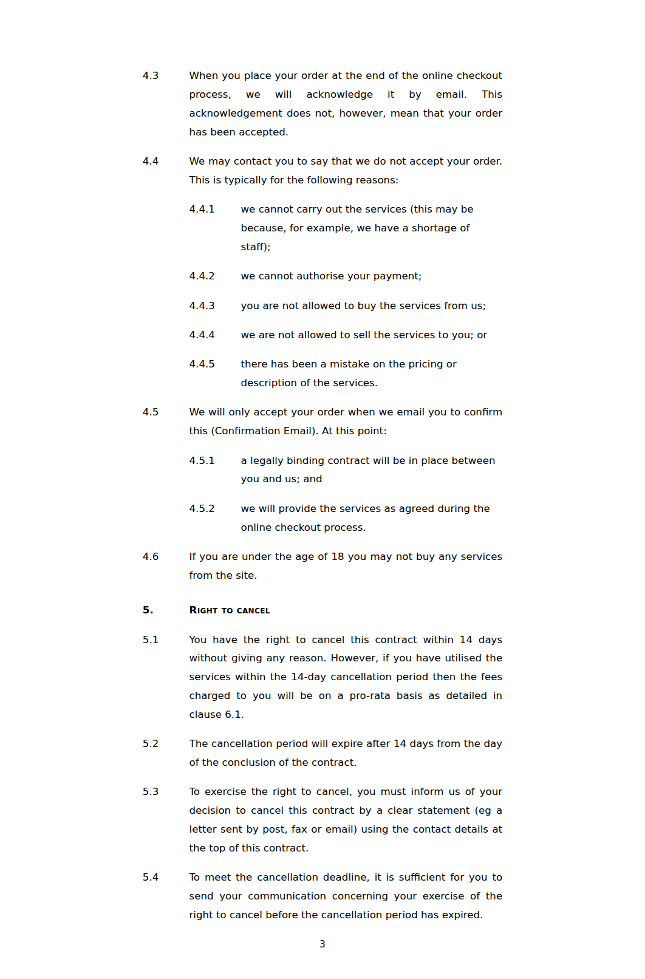4.3
When you place your order at the end of the online checkout process, we will acknowledge it by email. This acknowledgement does not, however, mean that your order has been accepted.
4.4
We may contact you to say that we do not accept your order. This is typically for the following reasons:
4.4.1
we cannot carry out the services (this may be because, for example, we have a shortage of staff);
4.4.2
we cannot authorise your payment;
4.4.3
you are not allowed to buy the services from us;
4.4.4
we are not allowed to sell the services to you; or
4.4.5
there has been a mistake on the pricing or description of the services.
4.5
We will only accept your order when we email you to confirm this (Confirmation Email). At this point:
4.5.1
a legally binding contract will be in place between you and us; and
4.5.2
we will provide the services as agreed during the online checkout process.
4.6
If you are under the age of 18 you may not buy any services from the site.
5. Right to cancel
5.1
You have the right to cancel this contract within 14 days without giving any reason. However, if you have utilised the services within the 14-day cancellation period then the fees charged to you will be on a pro-rata basis as detailed in clause 6.1.
5.2
The cancellation period will expire after 14 days from the day of the conclusion of the contract.
5.3
To exercise the right to cancel, you must inform us of your decision to cancel this contract by a clear statement (eg a letter sent by post, fax or email) using the contact details at the top of this contract.
5.4
To meet the cancellation deadline, it is sufficient for you to send your communication concerning your exercise of the right to cancel before the cancellation period has expired.
3